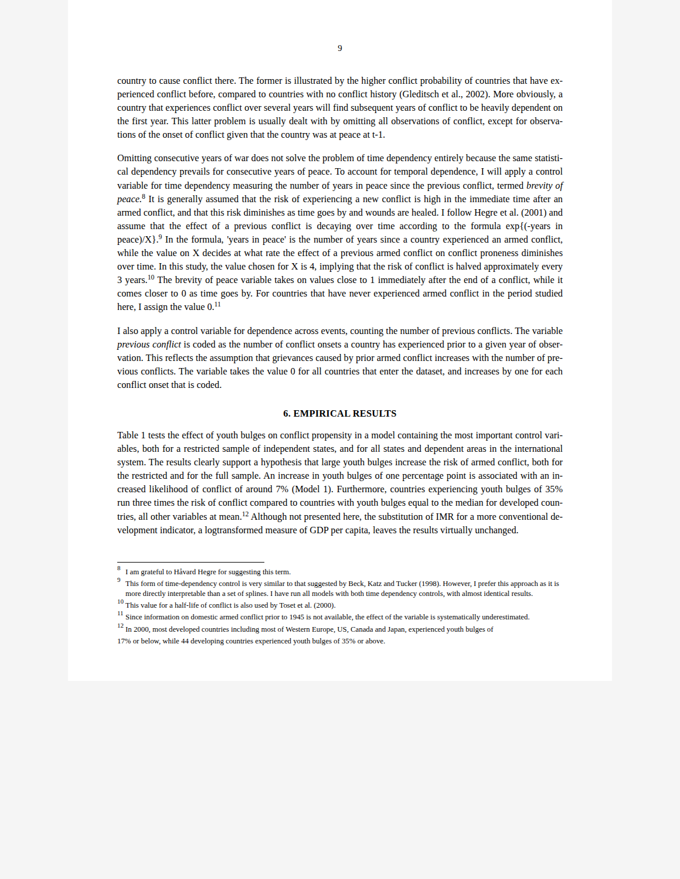9
country to cause conflict there. The former is illustrated by the higher conflict probability of countries that have experienced conflict before, compared to countries with no conflict history (Gleditsch et al., 2002). More obviously, a country that experiences conflict over several years will find subsequent years of conflict to be heavily dependent on the first year. This latter problem is usually dealt with by omitting all observations of conflict, except for observations of the onset of conflict given that the country was at peace at t-1.
Omitting consecutive years of war does not solve the problem of time dependency entirely because the same statistical dependency prevails for consecutive years of peace. To account for temporal dependence, I will apply a control variable for time dependency measuring the number of years in peace since the previous conflict, termed brevity of peace.8 It is generally assumed that the risk of experiencing a new conflict is high in the immediate time after an armed conflict, and that this risk diminishes as time goes by and wounds are healed. I follow Hegre et al. (2001) and assume that the effect of a previous conflict is decaying over time according to the formula exp{(-years in peace)/X}.9 In the formula, 'years in peace' is the number of years since a country experienced an armed conflict, while the value on X decides at what rate the effect of a previous armed conflict on conflict proneness diminishes over time. In this study, the value chosen for X is 4, implying that the risk of conflict is halved approximately every 3 years.10 The brevity of peace variable takes on values close to 1 immediately after the end of a conflict, while it comes closer to 0 as time goes by. For countries that have never experienced armed conflict in the period studied here, I assign the value 0.11
I also apply a control variable for dependence across events, counting the number of previous conflicts. The variable previous conflict is coded as the number of conflict onsets a country has experienced prior to a given year of observation. This reflects the assumption that grievances caused by prior armed conflict increases with the number of previous conflicts. The variable takes the value 0 for all countries that enter the dataset, and increases by one for each conflict onset that is coded.
6. EMPIRICAL RESULTS
Table 1 tests the effect of youth bulges on conflict propensity in a model containing the most important control variables, both for a restricted sample of independent states, and for all states and dependent areas in the international system. The results clearly support a hypothesis that large youth bulges increase the risk of armed conflict, both for the restricted and for the full sample. An increase in youth bulges of one percentage point is associated with an increased likelihood of conflict of around 7% (Model 1). Furthermore, countries experiencing youth bulges of 35% run three times the risk of conflict compared to countries with youth bulges equal to the median for developed countries, all other variables at mean.12 Although not presented here, the substitution of IMR for a more conventional development indicator, a logtransformed measure of GDP per capita, leaves the results virtually unchanged.
8 I am grateful to Håvard Hegre for suggesting this term.
9 This form of time-dependency control is very similar to that suggested by Beck, Katz and Tucker (1998). However, I prefer this approach as it is more directly interpretable than a set of splines. I have run all models with both time dependency controls, with almost identical results.
10 This value for a half-life of conflict is also used by Toset et al. (2000).
11 Since information on domestic armed conflict prior to 1945 is not available, the effect of the variable is systematically underestimated.
12 In 2000, most developed countries including most of Western Europe, US, Canada and Japan, experienced youth bulges of
17% or below, while 44 developing countries experienced youth bulges of 35% or above.